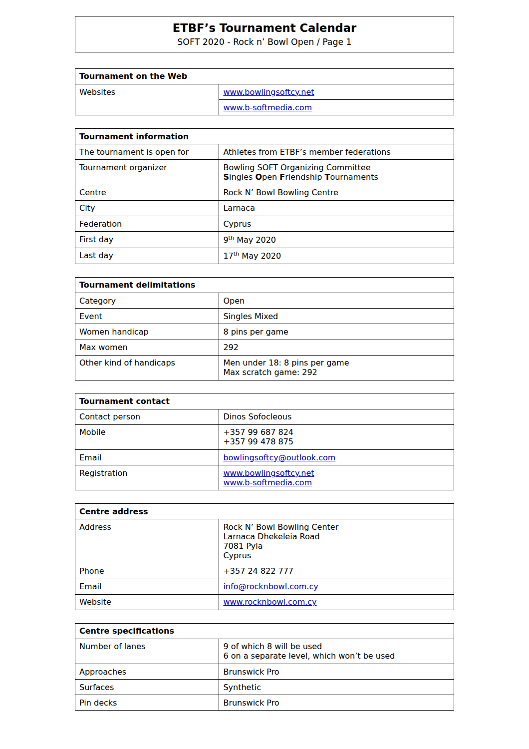ETBF’s Tournament Calendar
SOFT 2020 - Rock n’ Bowl Open / Page 1
Tournament on the Web
| Websites | www.bowlingsoftcy.net |
| www.b-softmedia.com |
Tournament information
| The tournament is open for | Athletes from ETBF’s member federations |
| Tournament organizer | Bowling SOFT Organizing Committee S ingles O pen F riendship T ournaments |
| Centre | Rock N’ Bowl Bowling Centre |
| City | Larnaca |
| Federation | Cyprus |
| First day | 9 th May 2020 |
| Last day | 17 th May 2020 |
Tournament delimitations
| Category | Open |
| Event | Singles Mixed |
| Women handicap | 8 pins per game |
| Max women | 292 |
| Other kind of handicaps | Men under 18: 8 pins per game Max scratch game: 292 |
Tournament contact
| Contact person | Dinos Sofocleous |
| Mobile | +357 99 687 824 +357 99 478 875 |
| Email | bowlingsoftcy@outlook.com |
| Registration | www.bowlingsoftcy.net www.b-softmedia.com |
Centre address
| Address | Rock N’ Bowl Bowling Center Larnaca Dhekeleia Road 7081 Pyla Cyprus |
| Phone | +357 24 822 777 |
| Email | info@rocknbowl.com.cy |
| Website | www.rocknbowl.com.cy |
Centre specifications
| Number of lanes | 9 of which 8 will be used 6 on a separate level, which won’t be used |
| Approaches | Brunswick Pro |
| Surfaces | Synthetic |
| Pin decks | Brunswick Pro |